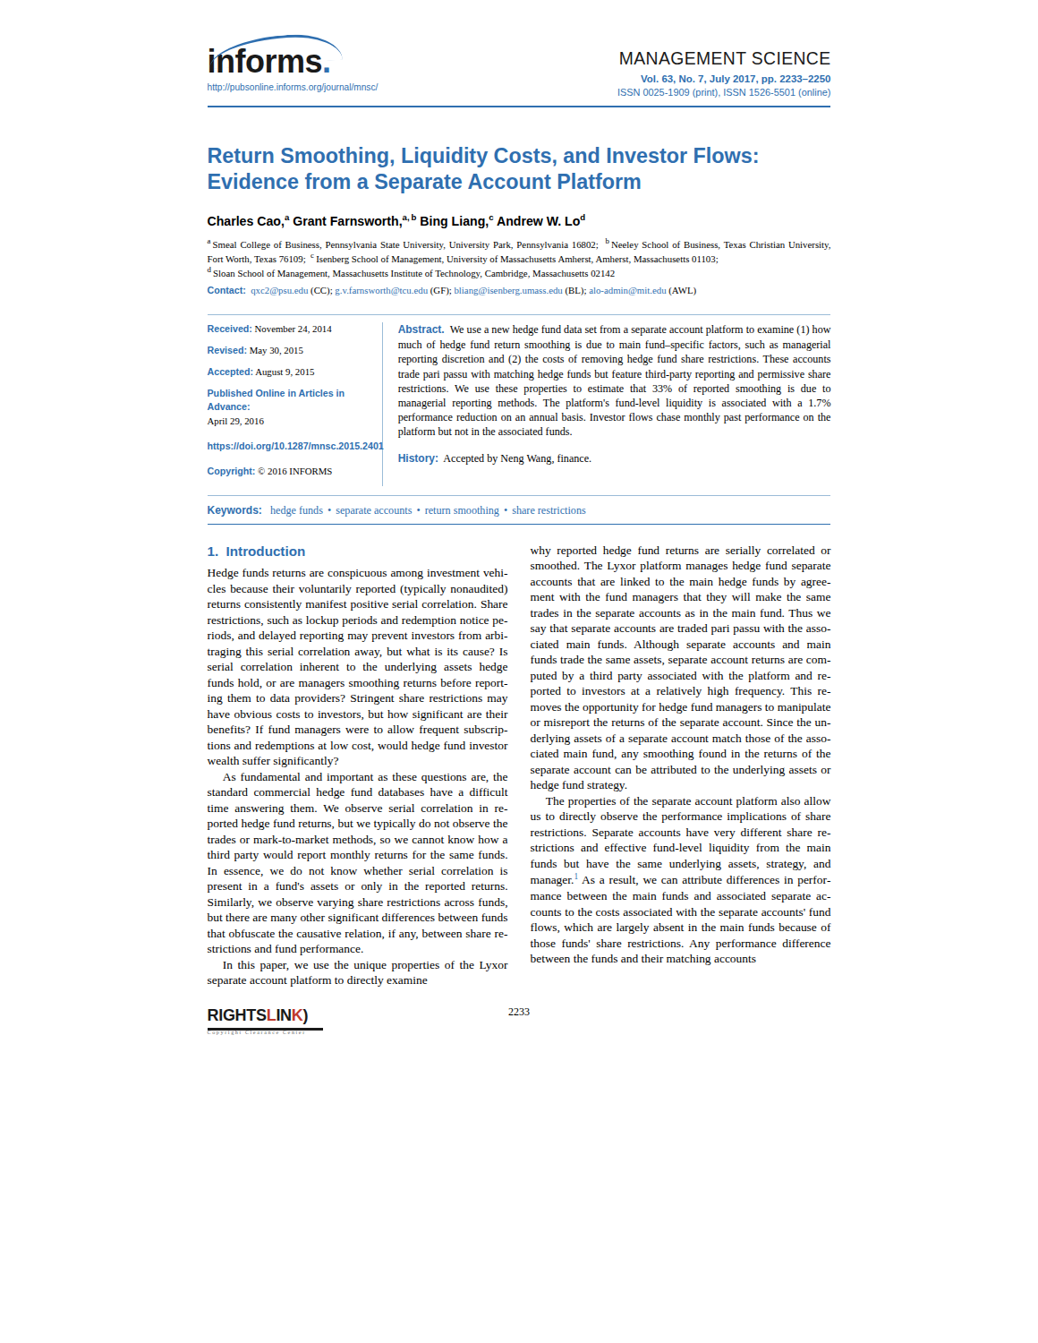informs.
http://pubsonline.informs.org/journal/mnsc/
MANAGEMENT SCIENCE
Vol. 63, No. 7, July 2017, pp. 2233–2250
ISSN 0025-1909 (print), ISSN 1526-5501 (online)
Return Smoothing, Liquidity Costs, and Investor Flows:
Evidence from a Separate Account Platform
Charles Cao,a Grant Farnsworth,a, b Bing Liang,c Andrew W. Lod
a Smeal College of Business, Pennsylvania State University, University Park, Pennsylvania 16802; b Neeley School of Business, Texas Christian University, Fort Worth, Texas 76109; c Isenberg School of Management, University of Massachusetts Amherst, Amherst, Massachusetts 01103;
d Sloan School of Management, Massachusetts Institute of Technology, Cambridge, Massachusetts 02142
Contact: qxc2@psu.edu (CC); g.v.farnsworth@tcu.edu (GF); bliang@isenberg.umass.edu (BL); alo-admin@mit.edu (AWL)
Received: November 24, 2014
Revised: May 30, 2015
Accepted: August 9, 2015
Published Online in Articles in Advance:
April 29, 2016
https://doi.org/10.1287/mnsc.2015.2401
Copyright: © 2016 INFORMS
Abstract. We use a new hedge fund data set from a separate account platform to examine (1) how much of hedge fund return smoothing is due to main fund–specific factors, such as managerial reporting discretion and (2) the costs of removing hedge fund share restrictions. These accounts trade pari passu with matching hedge funds but feature third-party reporting and permissive share restrictions. We use these properties to estimate that 33% of reported smoothing is due to managerial reporting methods. The platform's fund-level liquidity is associated with a 1.7% performance reduction on an annual basis. Investor flows chase monthly past performance on the platform but not in the associated funds.
History: Accepted by Neng Wang, finance.
Keywords: hedge funds • separate accounts • return smoothing • share restrictions
1. Introduction
Hedge funds returns are conspicuous among investment vehicles because their voluntarily reported (typically nonaudited) returns consistently manifest positive serial correlation. Share restrictions, such as lockup periods and redemption notice periods, and delayed reporting may prevent investors from arbitraging this serial correlation away, but what is its cause? Is serial correlation inherent to the underlying assets hedge funds hold, or are managers smoothing returns before reporting them to data providers? Stringent share restrictions may have obvious costs to investors, but how significant are their benefits? If fund managers were to allow frequent subscriptions and redemptions at low cost, would hedge fund investor wealth suffer significantly?
As fundamental and important as these questions are, the standard commercial hedge fund databases have a difficult time answering them. We observe serial correlation in reported hedge fund returns, but we typically do not observe the trades or mark-to-market methods, so we cannot know how a third party would report monthly returns for the same funds. In essence, we do not know whether serial correlation is present in a fund's assets or only in the reported returns. Similarly, we observe varying share restrictions across funds, but there are many other significant differences between funds that obfuscate the causative relation, if any, between share restrictions and fund performance.
In this paper, we use the unique properties of the Lyxor separate account platform to directly examine
why reported hedge fund returns are serially correlated or smoothed. The Lyxor platform manages hedge fund separate accounts that are linked to the main hedge funds by agreement with the fund managers that they will make the same trades in the separate accounts as in the main fund. Thus we say that separate accounts are traded pari passu with the associated main funds. Although separate accounts and main funds trade the same assets, separate account returns are computed by a third party associated with the platform and reported to investors at a relatively high frequency. This removes the opportunity for hedge fund managers to manipulate or misreport the returns of the separate account. Since the underlying assets of a separate account match those of the associated main fund, any smoothing found in the returns of the separate account can be attributed to the underlying assets or hedge fund strategy.
The properties of the separate account platform also allow us to directly observe the performance implications of share restrictions. Separate accounts have very different share restrictions and effective fund-level liquidity from the main funds but have the same underlying assets, strategy, and manager.1 As a result, we can attribute differences in performance between the main funds and associated separate accounts to the costs associated with the separate accounts' fund flows, which are largely absent in the main funds because of those funds' share restrictions. Any performance difference between the funds and their matching accounts
2233
RIGHTSLINK)
Copyright Clearance Center